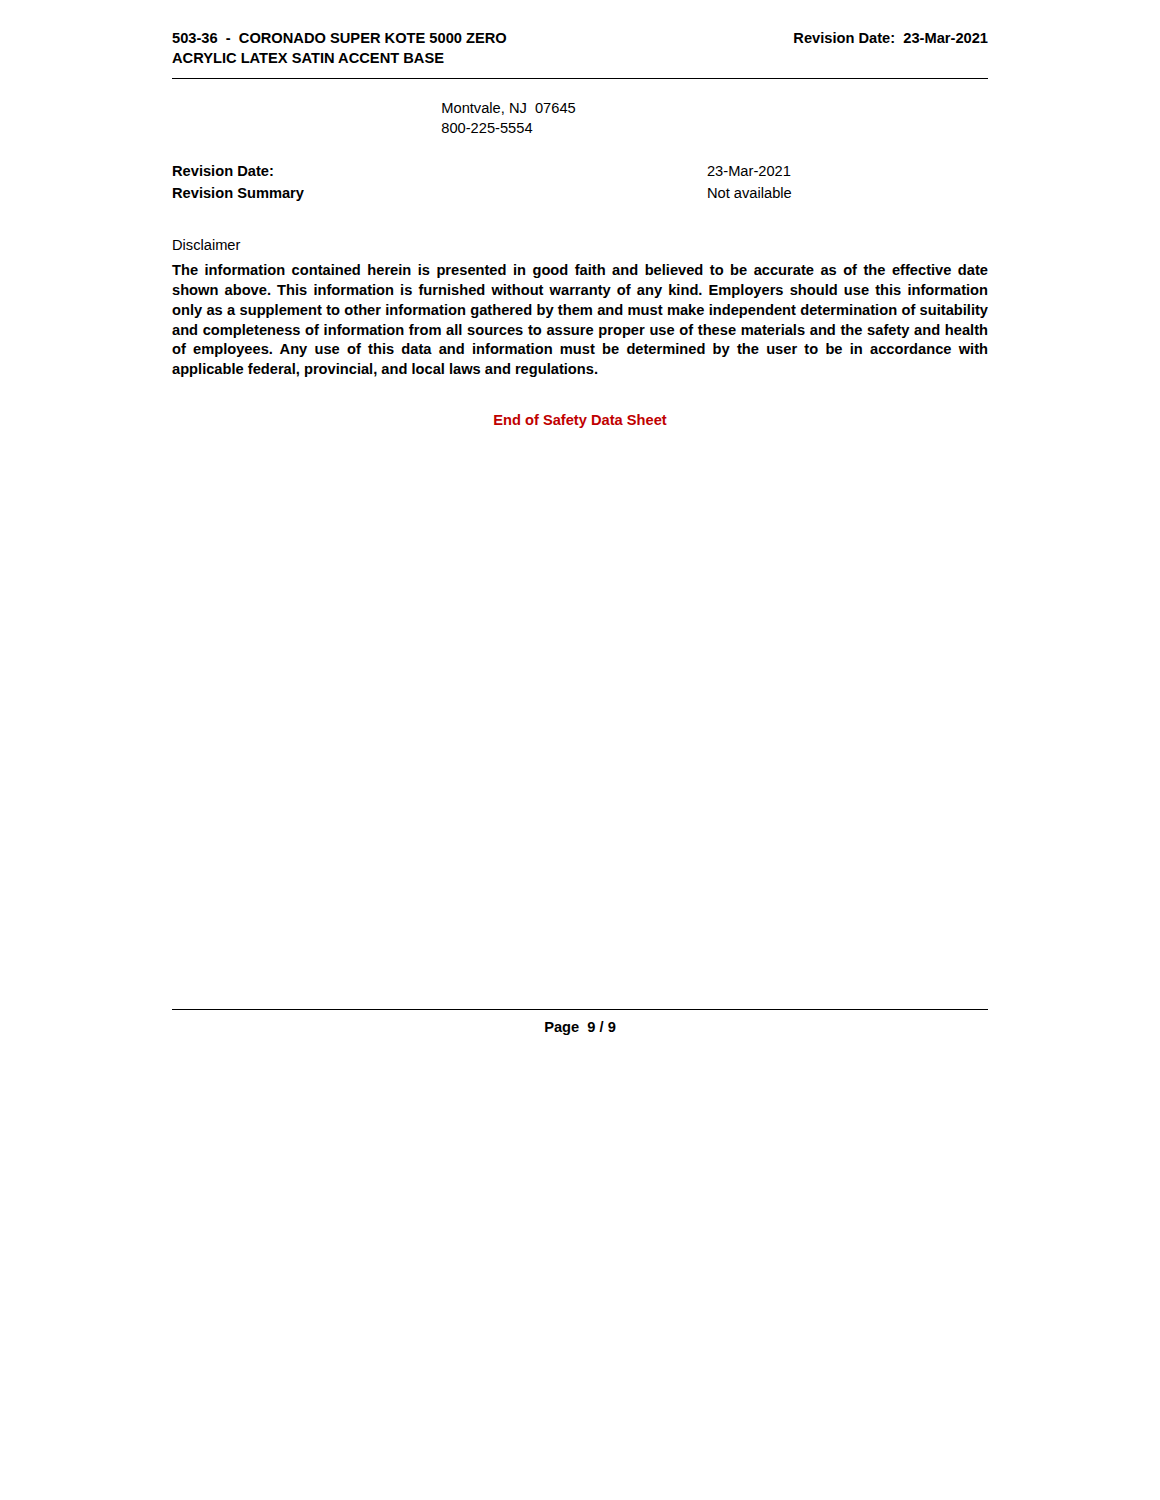503-36 - CORONADO SUPER KOTE 5000 ZERO
ACRYLIC LATEX SATIN ACCENT BASE
Revision Date: 23-Mar-2021
Montvale, NJ 07645
800-225-5554
| Revision Date: | 23-Mar-2021 |
| Revision Summary | Not available |
Disclaimer
The information contained herein is presented in good faith and believed to be accurate as of the effective date shown above. This information is furnished without warranty of any kind. Employers should use this information only as a supplement to other information gathered by them and must make independent determination of suitability and completeness of information from all sources to assure proper use of these materials and the safety and health of employees. Any use of this data and information must be determined by the user to be in accordance with applicable federal, provincial, and local laws and regulations.
End of Safety Data Sheet
Page 9 / 9